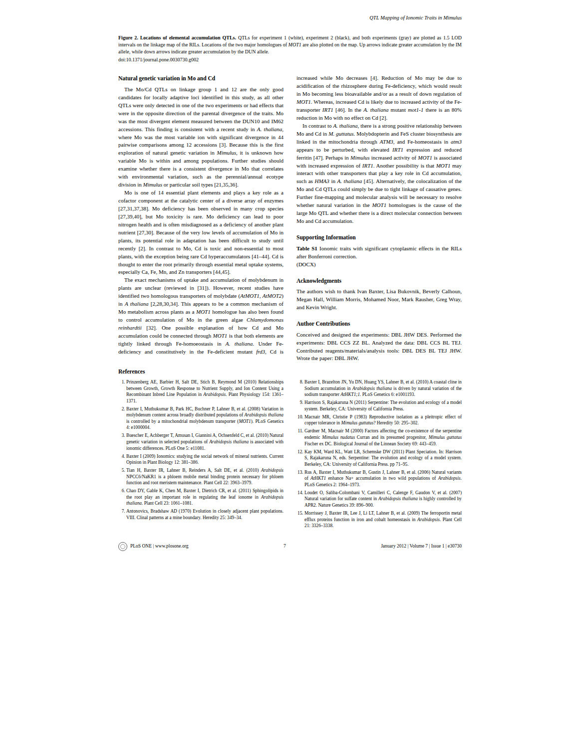QTL Mapping of Ionomic Traits in Mimulus
Figure 2. Locations of elemental accumulation QTLs. QTLs for experiment 1 (white), experiment 2 (black), and both experiments (gray) are plotted as 1.5 LOD intervals on the linkage map of the RILs. Locations of the two major homologues of MOT1 are also plotted on the map. Up arrows indicate greater accumulation by the IM allele, while down arrows indicate greater accumulation by the DUN allele. doi:10.1371/journal.pone.0030730.g002
Natural genetic variation in Mo and Cd
The Mo/Cd QTLs on linkage group 1 and 12 are the only good candidates for locally adaptive loci identified in this study, as all other QTLs were only detected in one of the two experiments or had effects that were in the opposite direction of the parental divergence of the traits. Mo was the most divergent element measured between the DUN10 and IM62 accessions. This finding is consistent with a recent study in A. thaliana, where Mo was the most variable ion with significant divergence in 44 pairwise comparisons among 12 accessions [3]. Because this is the first exploration of natural genetic variation in Mimulus, it is unknown how variable Mo is within and among populations. Further studies should examine whether there is a consistent divergence in Mo that correlates with environmental variation, such as the perennial/annual ecotype division in Mimulus or particular soil types [21,35,36].
Mo is one of 14 essential plant elements and plays a key role as a cofactor component at the catalytic center of a diverse array of enzymes [27,31,37,38]. Mo deficiency has been observed in many crop species [27,39,40], but Mo toxicity is rare. Mo deficiency can lead to poor nitrogen health and is often misdiagnosed as a deficiency of another plant nutrient [27,30]. Because of the very low levels of accumulation of Mo in plants, its potential role in adaptation has been difficult to study until recently [2]. In contrast to Mo, Cd is toxic and non-essential to most plants, with the exception being rare Cd hyperaccumulators [41–44]. Cd is thought to enter the root primarily through essential metal uptake systems, especially Ca, Fe, Mn, and Zn transporters [44,45].
The exact mechanisms of uptake and accumulation of molybdenum in plants are unclear (reviewed in [31]). However, recent studies have identified two homologous transporters of molybdate (AtMOT1, AtMOT2) in A thaliana [2,28,30,34]. This appears to be a common mechanism of Mo metabolism across plants as a MOT1 homologue has also been found to control accumulation of Mo in the green algae Chlamydomonas reinhardtii [32]. One possible explanation of how Cd and Mo accumulation could be connected through MOT1 is that both elements are tightly linked through Fe-homoeostasis in A. thaliana. Under Fe-deficiency and constitutively in the Fe-deficient mutant frd3, Cd is increased while Mo decreases [4]. Reduction of Mo may be due to acidification of the rhizosphere during Fe-deficiency, which would result in Mo becoming less bioavailable and/or as a result of down regulation of MOT1. Whereas, increased Cd is likely due to increased activity of the Fe-transporter IRT1 [46]. In the A. thaliana mutant mot1-1 there is an 80% reduction in Mo with no effect on Cd [2].
In contrast to A. thaliana, there is a strong positive relationship between Mo and Cd in M. guttatus. Molybdopterin and FeS cluster biosynthesis are linked in the mitochondria through ATM3, and Fe-homeostasis in atm3 appears to be perturbed, with elevated IRT1 expression and reduced ferritin [47]. Perhaps in Mimulus increased activity of MOT1 is associated with increased expression of IRT1. Another possibility is that MOT1 may interact with other transporters that play a key role in Cd accumulation, such as HMA3 in A. thaliana [45]. Alternatively, the colocalization of the Mo and Cd QTLs could simply be due to tight linkage of causative genes. Further fine-mapping and molecular analysis will be necessary to resolve whether natural variation in the MOT1 homologues is the cause of the large Mo QTL and whether there is a direct molecular connection between Mo and Cd accumulation.
Supporting Information
Table S1 Ionomic traits with significant cytoplasmic effects in the RILs after Bonferroni correction.
(DOCX)
Acknowledgments
The authors wish to thank Ivan Baxter, Lisa Bukovnik, Beverly Calhoun, Megan Hall, William Morris, Mohamed Noor, Mark Rausher, Greg Wray, and Kevin Wright.
Author Contributions
Conceived and designed the experiments: DBL JHW DES. Performed the experiments: DBL CCS ZZ BL. Analyzed the data: DBL CCS BL TEJ. Contributed reagents/materials/analysis tools: DBL DES BL TEJ JHW. Wrote the paper: DBL JHW.
References
Prinzenberg AE, Barbier H, Salt DE, Stich B, Reymond M (2010) Relationships between Growth, Growth Response to Nutrient Supply, and Ion Content Using a Recombinant Inbred Line Population in Arabidopsis. Plant Physiology 154: 1361–1371.
Baxter I, Muthukumar B, Park HC, Buchner P, Lahner B, et al. (2008) Variation in molybdenum content across broadly distributed populations of Arabidopsis thaliana is controlled by a mitochondrial molybdenum transporter (MOT1). PLoS Genetics 4: e1000004.
Buescher E, Achberger T, Amusan I, Giannini A, Ochsenfeld C, et al. (2010) Natural genetic variation in selected populations of Arabidopsis thaliana is associated with ionomic differences. PLoS One 5: e11081.
Baxter I (2009) Ionomics: studying the social network of mineral nutrients. Current Opinion in Plant Biology 12: 381–386.
Tian H, Baxter IR, Lahner B, Reinders A, Salt DE, et al. (2010) Arabidopsis NPCC6/NaKR1 is a phloem mobile metal binding protein necessary for phloem function and root meristem maintenance. Plant Cell 22: 3963–3979.
Chao DY, Gable K, Chen M, Baxter I, Dietrich CR, et al. (2011) Sphingolipids in the root play an important role in regulating the leaf ionome in Arabidopsis thaliana. Plant Cell 23: 1061–1081.
Antonovics, Bradshaw AD (1970) Evolution in closely adjacent plant populations. VIII. Clinal patterns at a mine boundary. Heredity 25: 349–34.
Baxter I, Brazelton JN, Yu DN, Huang YS, Lahner B, et al. (2010) A coastal cline in Sodium accumulation in Arabidopsis thaliana is driven by natural variation of the sodium transporter AtHKT1;1. PLoS Genetics 6: e1001193.
Harrison S, Rajakaruna N (2011) Serpentine: The evolution and ecology of a model system. Berkeley, CA: University of California Press.
Macnair MR, Christie P (1983) Reproductive isolation as a pleitropic effect of copper tolerance in Mimulus guttatus? Heredity 50: 295–302.
Gardner M, Macnair M (2000) Factors affecting the co-existence of the serpentine endemic Mimulus nudatus Curran and its presumed progenitor, Mimulus guttatus Fischer ex DC. Biological Journal of the Linnean Society 69: 443–459.
Kay KM, Ward KL, Watt LR, Schemske DW (2011) Plant Speciation. In: Harrison S, Rajakaruna N, eds. Serpentine: The evolution and ecology of a model system. Berkeley, CA: University of California Press. pp 71–95.
Rus A, Baxter I, Muthukumar B, Gustin J, Lahner B, et al. (2006) Natural variants of AtHKT1 enhance Na+ accumulation in two wild populations of Arabidopsis. PLoS Genetics 2: 1964–1973.
Loudet O, Saliba-Colombani V, Camilleri C, Calenge F, Gaudon V, et al. (2007) Natural variation for sulfate content in Arabidopsis thaliana is highly controlled by APR2. Nature Genetics 39: 896–900.
Morrissey J, Baxter IR, Lee J, Li LT, Lahner B, et al. (2009) The ferroportin metal efflux proteins function in iron and cobalt homeostasis in Arabidopsis. Plant Cell 21: 3326–3338.
PLoS ONE | www.plosone.org
7
January 2012 | Volume 7 | Issue 1 | e30730